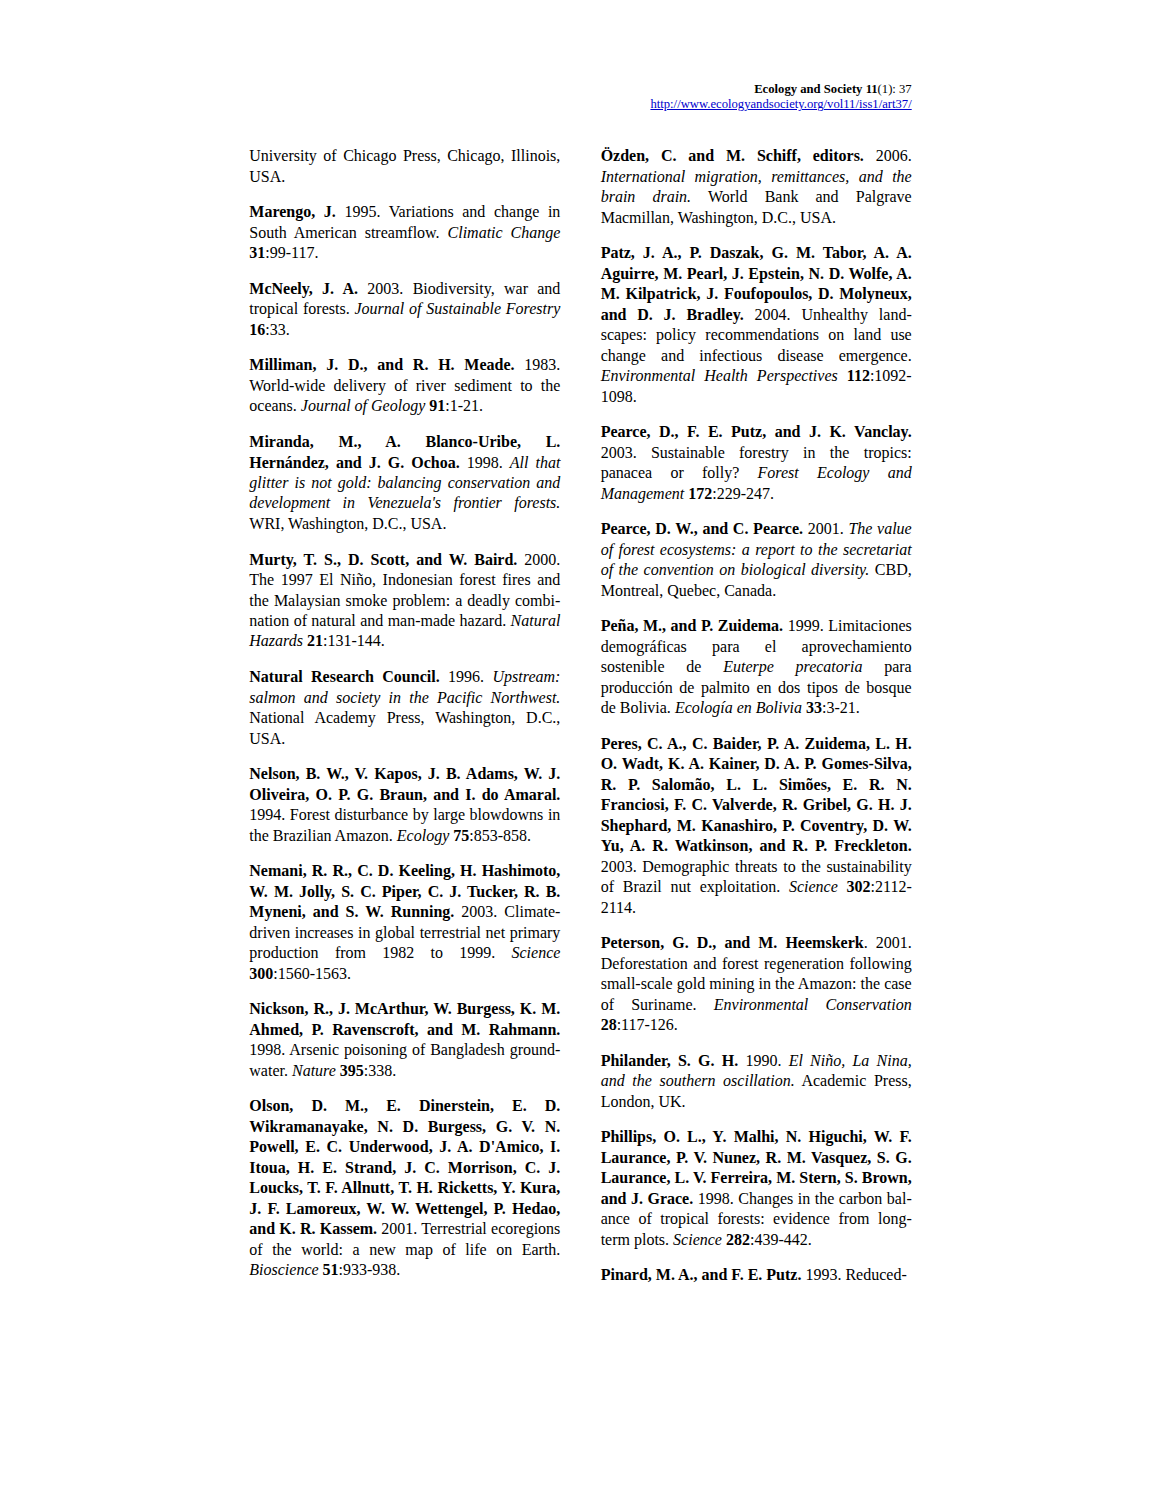Ecology and Society 11(1): 37
http://www.ecologyandsociety.org/vol11/iss1/art37/
University of Chicago Press, Chicago, Illinois, USA.
Marengo, J. 1995. Variations and change in South American streamflow. Climatic Change 31:99-117.
McNeely, J. A. 2003. Biodiversity, war and tropical forests. Journal of Sustainable Forestry 16:33.
Milliman, J. D., and R. H. Meade. 1983. World-wide delivery of river sediment to the oceans. Journal of Geology 91:1-21.
Miranda, M., A. Blanco-Uribe, L. Hernández, and J. G. Ochoa. 1998. All that glitter is not gold: balancing conservation and development in Venezuela's frontier forests. WRI, Washington, D.C., USA.
Murty, T. S., D. Scott, and W. Baird. 2000. The 1997 El Niño, Indonesian forest fires and the Malaysian smoke problem: a deadly combination of natural and man-made hazard. Natural Hazards 21:131-144.
Natural Research Council. 1996. Upstream: salmon and society in the Pacific Northwest. National Academy Press, Washington, D.C., USA.
Nelson, B. W., V. Kapos, J. B. Adams, W. J. Oliveira, O. P. G. Braun, and I. do Amaral. 1994. Forest disturbance by large blowdowns in the Brazilian Amazon. Ecology 75:853-858.
Nemani, R. R., C. D. Keeling, H. Hashimoto, W. M. Jolly, S. C. Piper, C. J. Tucker, R. B. Myneni, and S. W. Running. 2003. Climate-driven increases in global terrestrial net primary production from 1982 to 1999. Science 300:1560-1563.
Nickson, R., J. McArthur, W. Burgess, K. M. Ahmed, P. Ravenscroft, and M. Rahmann. 1998. Arsenic poisoning of Bangladesh groundwater. Nature 395:338.
Olson, D. M., E. Dinerstein, E. D. Wikramanayake, N. D. Burgess, G. V. N. Powell, E. C. Underwood, J. A. D'Amico, I. Itoua, H. E. Strand, J. C. Morrison, C. J. Loucks, T. F. Allnutt, T. H. Ricketts, Y. Kura, J. F. Lamoreux, W. W. Wettengel, P. Hedao, and K. R. Kassem. 2001. Terrestrial ecoregions of the world: a new map of life on Earth. Bioscience 51:933-938.
Özden, C. and M. Schiff, editors. 2006. International migration, remittances, and the brain drain. World Bank and Palgrave Macmillan, Washington, D.C., USA.
Patz, J. A., P. Daszak, G. M. Tabor, A. A. Aguirre, M. Pearl, J. Epstein, N. D. Wolfe, A. M. Kilpatrick, J. Foufopoulos, D. Molyneux, and D. J. Bradley. 2004. Unhealthy landscapes: policy recommendations on land use change and infectious disease emergence. Environmental Health Perspectives 112:1092-1098.
Pearce, D., F. E. Putz, and J. K. Vanclay. 2003. Sustainable forestry in the tropics: panacea or folly? Forest Ecology and Management 172:229-247.
Pearce, D. W., and C. Pearce. 2001. The value of forest ecosystems: a report to the secretariat of the convention on biological diversity. CBD, Montreal, Quebec, Canada.
Peña, M., and P. Zuidema. 1999. Limitaciones demográficas para el aprovechamiento sostenible de Euterpe precatoria para producción de palmito en dos tipos de bosque de Bolivia. Ecología en Bolivia 33:3-21.
Peres, C. A., C. Baider, P. A. Zuidema, L. H. O. Wadt, K. A. Kainer, D. A. P. Gomes-Silva, R. P. Salomão, L. L. Simões, E. R. N. Franciosi, F. C. Valverde, R. Gribel, G. H. J. Shephard, M. Kanashiro, P. Coventry, D. W. Yu, A. R. Watkinson, and R. P. Freckleton. 2003. Demographic threats to the sustainability of Brazil nut exploitation. Science 302:2112-2114.
Peterson, G. D., and M. Heemskerk. 2001. Deforestation and forest regeneration following small-scale gold mining in the Amazon: the case of Suriname. Environmental Conservation 28:117-126.
Philander, S. G. H. 1990. El Niño, La Nina, and the southern oscillation. Academic Press, London, UK.
Phillips, O. L., Y. Malhi, N. Higuchi, W. F. Laurance, P. V. Nunez, R. M. Vasquez, S. G. Laurance, L. V. Ferreira, M. Stern, S. Brown, and J. Grace. 1998. Changes in the carbon balance of tropical forests: evidence from long-term plots. Science 282:439-442.
Pinard, M. A., and F. E. Putz. 1993. Reduced-